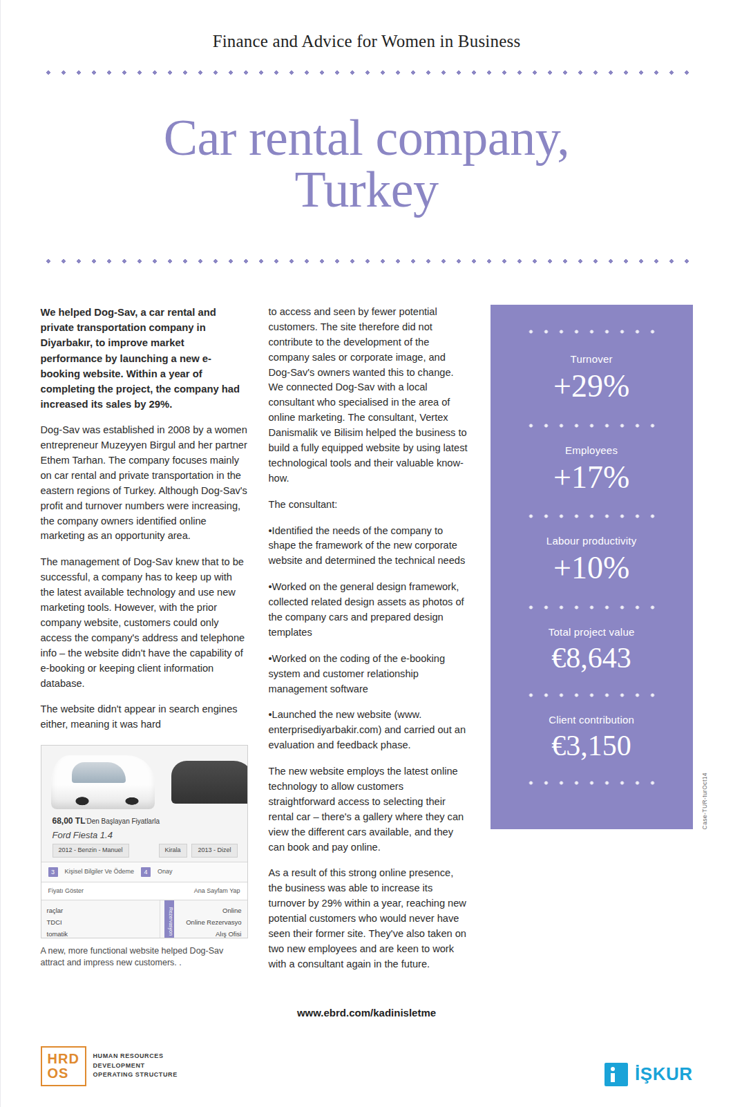Finance and Advice for Women in Business
Car rental company,
Turkey
We helped Dog-Sav, a car rental and private transportation company in Diyarbakır, to improve market performance by launching a new e-booking website. Within a year of completing the project, the company had increased its sales by 29%.
Dog-Sav was established in 2008 by a women entrepreneur Muzeyyen Birgul and her partner Ethem Tarhan. The company focuses mainly on car rental and private transportation in the eastern regions of Turkey. Although Dog-Sav's profit and turnover numbers were increasing, the company owners identified online marketing as an opportunity area.
The management of Dog-Sav knew that to be successful, a company has to keep up with the latest available technology and use new marketing tools. However, with the prior company website, customers could only access the company's address and telephone info – the website didn't have the capability of e-booking or keeping client information database.
The website didn't appear in search engines either, meaning it was hard
68,00 TL'Den Başlayan Fiyatlarla
Ford Fiesta 1.4
2012 - Benzin - Manuel
Kirala
2013 - Dizel
3 Kişisel Bilgiler Ve Ödeme 4 Onay
Fiyatı Göster Ana Sayfam Yap
raçlar
TDCI
tomatik
Online
Online Rezervasyo
Alış Ofisi
Rezervasyon
A new, more functional website helped Dog-Sav attract and impress new customers. .
to access and seen by fewer potential customers. The site therefore did not contribute to the development of the company sales or corporate image, and Dog-Sav's owners wanted this to change. We connected Dog-Sav with a local consultant who specialised in the area of online marketing. The consultant, Vertex Danismalik ve Bilisim helped the business to build a fully equipped website by using latest technological tools and their valuable know-how.
The consultant:
•Identified the needs of the company to shape the framework of the new corporate website and determined the technical needs
•Worked on the general design framework, collected related design assets as photos of the company cars and prepared design templates
•Worked on the coding of the e-booking system and customer relationship management software
•Launched the new website (www. enterprisediyarbakir.com) and carried out an evaluation and feedback phase.
The new website employs the latest online technology to allow customers straightforward access to selecting their rental car – there's a gallery where they can view the different cars available, and they can book and pay online.
As a result of this strong online presence, the business was able to increase its turnover by 29% within a year, reaching new potential customers who would never have seen their former site. They've also taken on two new employees and are keen to work with a consultant again in the future.
Turnover
+29%
Employees
+17%
Labour productivity
+10%
Total project value
€8,643
Client contribution
€3,150
Case-TUR-turOct14
www.ebrd.com/kadinisletme
HRD
OS
Human Resources
Development
Operating Structure
İŞKUR